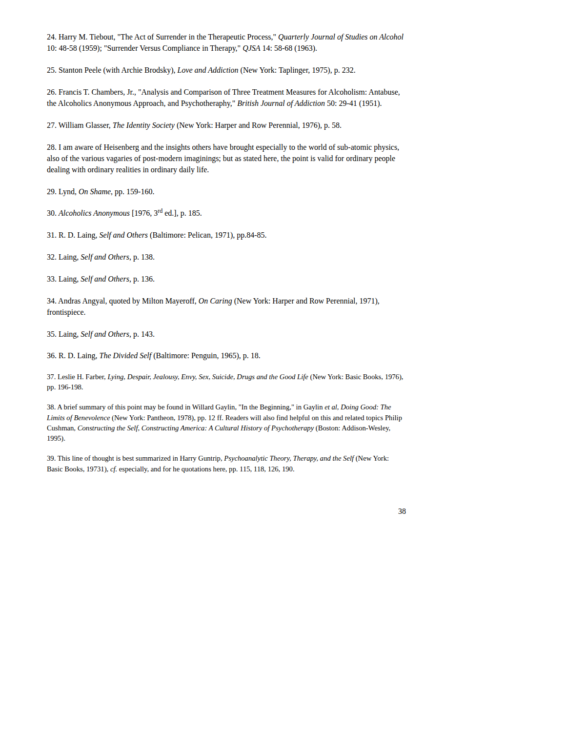24. Harry M. Tiebout, "The Act of Surrender in the Therapeutic Process," Quarterly Journal of Studies on Alcohol 10: 48-58 (1959); "Surrender Versus Compliance in Therapy," QJSA 14: 58-68 (1963).
25. Stanton Peele (with Archie Brodsky), Love and Addiction (New York: Taplinger, 1975), p. 232.
26. Francis T. Chambers, Jr., "Analysis and Comparison of Three Treatment Measures for Alcoholism: Antabuse, the Alcoholics Anonymous Approach, and Psychotheraphy," British Journal of Addiction 50: 29-41 (1951).
27. William Glasser, The Identity Society (New York: Harper and Row Perennial, 1976), p. 58.
28. I am aware of Heisenberg and the insights others have brought especially to the world of sub-atomic physics, also of the various vagaries of post-modern imaginings; but as stated here, the point is valid for ordinary people dealing with ordinary realities in ordinary daily life.
29. Lynd, On Shame, pp. 159-160.
30. Alcoholics Anonymous [1976, 3rd ed.], p. 185.
31. R. D. Laing, Self and Others (Baltimore: Pelican, 1971), pp.84-85.
32. Laing, Self and Others, p. 138.
33. Laing, Self and Others, p. 136.
34. Andras Angyal, quoted by Milton Mayeroff, On Caring (New York: Harper and Row Perennial, 1971), frontispiece.
35. Laing, Self and Others, p. 143.
36. R. D. Laing, The Divided Self (Baltimore: Penguin, 1965), p. 18.
37. Leslie H. Farber, Lying, Despair, Jealousy, Envy, Sex, Suicide, Drugs and the Good Life (New York: Basic Books, 1976), pp. 196-198.
38. A brief summary of this point may be found in Willard Gaylin, "In the Beginning," in Gaylin et al, Doing Good: The Limits of Benevolence (New York: Pantheon, 1978), pp. 12 ff. Readers will also find helpful on this and related topics Philip Cushman, Constructing the Self, Constructing America: A Cultural History of Psychotherapy (Boston: Addison-Wesley, 1995).
39. This line of thought is best summarized in Harry Guntrip, Psychoanalytic Theory, Therapy, and the Self (New York: Basic Books, 19731), cf. especially, and for he quotations here, pp. 115, 118, 126, 190.
38